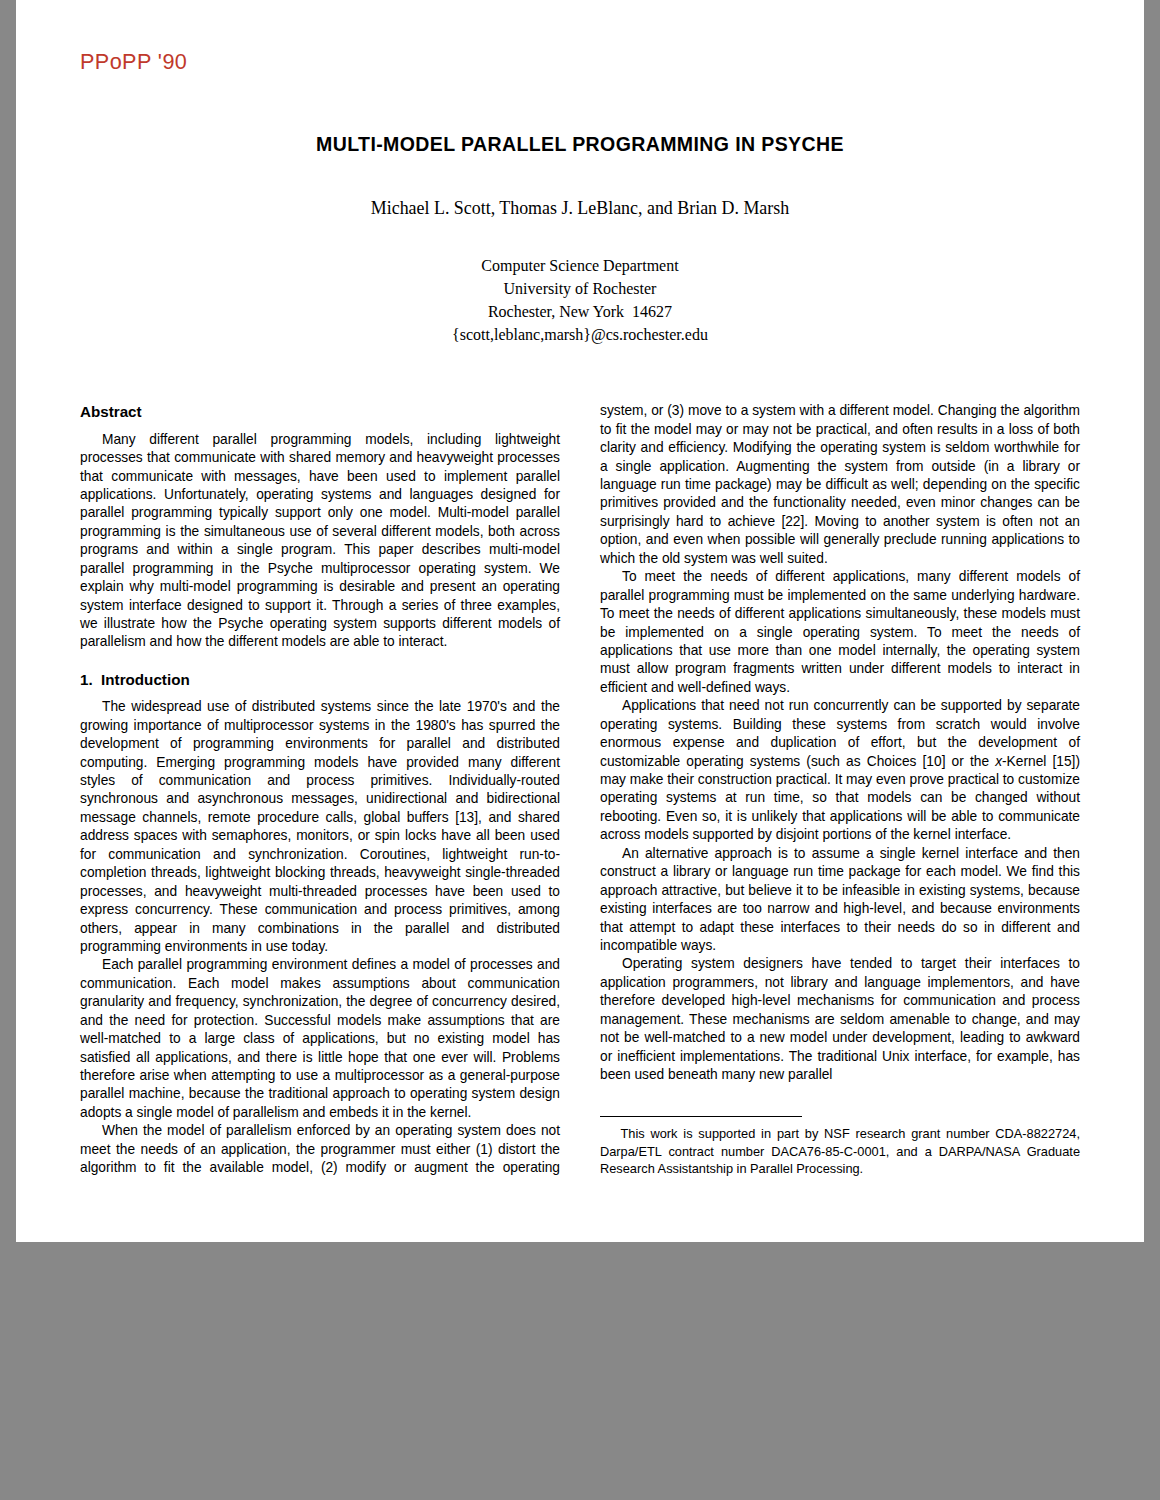PPoPP '90
MULTI-MODEL PARALLEL PROGRAMMING IN PSYCHE
Michael L. Scott, Thomas J. LeBlanc, and Brian D. Marsh
Computer Science Department
University of Rochester
Rochester, New York 14627
{scott,leblanc,marsh}@cs.rochester.edu
Abstract
Many different parallel programming models, including lightweight processes that communicate with shared memory and heavyweight processes that communicate with messages, have been used to implement parallel applications. Unfortunately, operating systems and languages designed for parallel programming typically support only one model. Multi-model parallel programming is the simultaneous use of several different models, both across programs and within a single program. This paper describes multi-model parallel programming in the Psyche multiprocessor operating system. We explain why multi-model programming is desirable and present an operating system interface designed to support it. Through a series of three examples, we illustrate how the Psyche operating system supports different models of parallelism and how the different models are able to interact.
1. Introduction
The widespread use of distributed systems since the late 1970's and the growing importance of multiprocessor systems in the 1980's has spurred the development of programming environments for parallel and distributed computing. Emerging programming models have provided many different styles of communication and process primitives. Individually-routed synchronous and asynchronous messages, unidirectional and bidirectional message channels, remote procedure calls, global buffers [13], and shared address spaces with semaphores, monitors, or spin locks have all been used for communication and synchronization. Coroutines, lightweight run-to-completion threads, lightweight blocking threads, heavyweight single-threaded processes, and heavyweight multi-threaded processes have been used to express concurrency. These communication and process primitives, among others, appear in many combinations in the parallel and distributed programming environments in use today.
Each parallel programming environment defines a model of processes and communication. Each model makes assumptions about communication granularity and frequency, synchronization, the degree of concurrency desired, and the need for protection. Successful models make assumptions that are well-matched to a large class of applications, but no existing model has satisfied all applications, and there is little hope that one ever will. Problems therefore arise when attempting to use a multiprocessor as a general-purpose parallel machine, because the traditional approach to operating system design adopts a single model of parallelism and embeds it in the kernel.
When the model of parallelism enforced by an operating system does not meet the needs of an application, the programmer must either (1) distort the algorithm to fit the available model, (2) modify or augment the operating system, or (3) move to a system with a different model. Changing the algorithm to fit the model may or may not be practical, and often results in a loss of both clarity and efficiency. Modifying the operating system is seldom worthwhile for a single application. Augmenting the system from outside (in a library or language run time package) may be difficult as well; depending on the specific primitives provided and the functionality needed, even minor changes can be surprisingly hard to achieve [22]. Moving to another system is often not an option, and even when possible will generally preclude running applications to which the old system was well suited.
To meet the needs of different applications, many different models of parallel programming must be implemented on the same underlying hardware. To meet the needs of different applications simultaneously, these models must be implemented on a single operating system. To meet the needs of applications that use more than one model internally, the operating system must allow program fragments written under different models to interact in efficient and well-defined ways.
Applications that need not run concurrently can be supported by separate operating systems. Building these systems from scratch would involve enormous expense and duplication of effort, but the development of customizable operating systems (such as Choices [10] or the x-Kernel [15]) may make their construction practical. It may even prove practical to customize operating systems at run time, so that models can be changed without rebooting. Even so, it is unlikely that applications will be able to communicate across models supported by disjoint portions of the kernel interface.
An alternative approach is to assume a single kernel interface and then construct a library or language run time package for each model. We find this approach attractive, but believe it to be infeasible in existing systems, because existing interfaces are too narrow and high-level, and because environments that attempt to adapt these interfaces to their needs do so in different and incompatible ways.
Operating system designers have tended to target their interfaces to application programmers, not library and language implementors, and have therefore developed high-level mechanisms for communication and process management. These mechanisms are seldom amenable to change, and may not be well-matched to a new model under development, leading to awkward or inefficient implementations. The traditional Unix interface, for example, has been used beneath many new parallel
This work is supported in part by NSF research grant number CDA-8822724, Darpa/ETL contract number DACA76-85-C-0001, and a DARPA/NASA Graduate Research Assistantship in Parallel Processing.